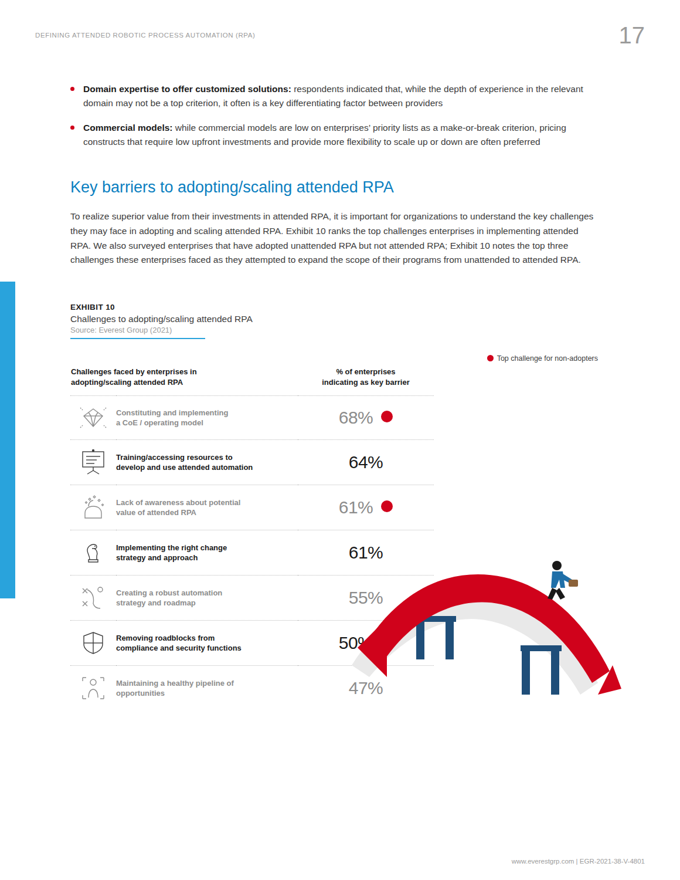Defining attended robotic process automation (RPA)
17
Domain expertise to offer customized solutions: respondents indicated that, while the depth of experience in the relevant domain may not be a top criterion, it often is a key differentiating factor between providers
Commercial models: while commercial models are low on enterprises’ priority lists as a make-or-break criterion, pricing constructs that require low upfront investments and provide more flexibility to scale up or down are often preferred
Key barriers to adopting/scaling attended RPA
To realize superior value from their investments in attended RPA, it is important for organizations to understand the key challenges they may face in adopting and scaling attended RPA. Exhibit 10 ranks the top challenges enterprises in implementing attended RPA. We also surveyed enterprises that have adopted unattended RPA but not attended RPA; Exhibit 10 notes the top three challenges these enterprises faced as they attempted to expand the scope of their programs from unattended to attended RPA.
EXHIBIT 10
Challenges to adopting/scaling attended RPA
Source: Everest Group (2021)
Top challenge for non-adopters
| Challenges faced by enterprises in adopting/scaling attended RPA | % of enterprises indicating as key barrier |
| --- | --- |
| | Constituting and implementing a CoE / operating model | 68% |
| | Training/accessing resources to develop and use attended automation | 64% |
| | Lack of awareness about potential value of attended RPA | 61% |
| | Implementing the right change strategy and approach | 61% |
| | Creating a robust automation strategy and roadmap | 55% |
| | Removing roadblocks from compliance and security functions | 50% |
| | Maintaining a healthy pipeline of opportunities | 47% |
www.everestgrp.com | EGR-2021-38-V-4801